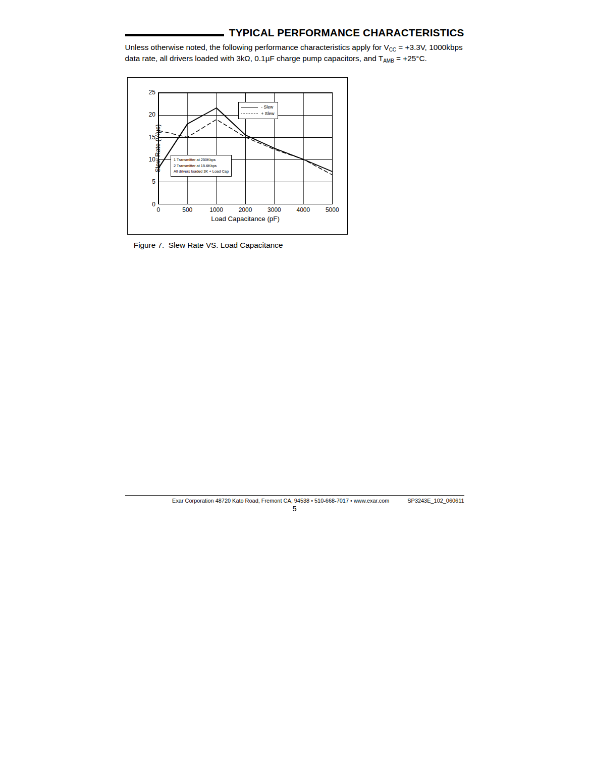TYPICAL PERFORMANCE CHARACTERISTICS
Unless otherwise noted, the following performance characteristics apply for VCC = +3.3V, 1000kbps data rate, all drivers loaded with 3kΩ, 0.1µF charge pump capacitors, and TAMB = +25°C.
Slew Rate (V/µs)
25
20
15
10
5
0
0
500
1000
2000
3000
4000
5000
Load Capacitance (pF)
- Slew
+ Slew
1 Transmitter at 250Kbps
2 Transmitter at 15.6Kbps
All drivers loaded 3K + Load Cap
Figure 7. Slew Rate VS. Load Capacitance
Exar Corporation 48720 Kato Road, Fremont CA, 94538 • 510-668-7017 • www.exar.com
SP3243E_102_060611
5